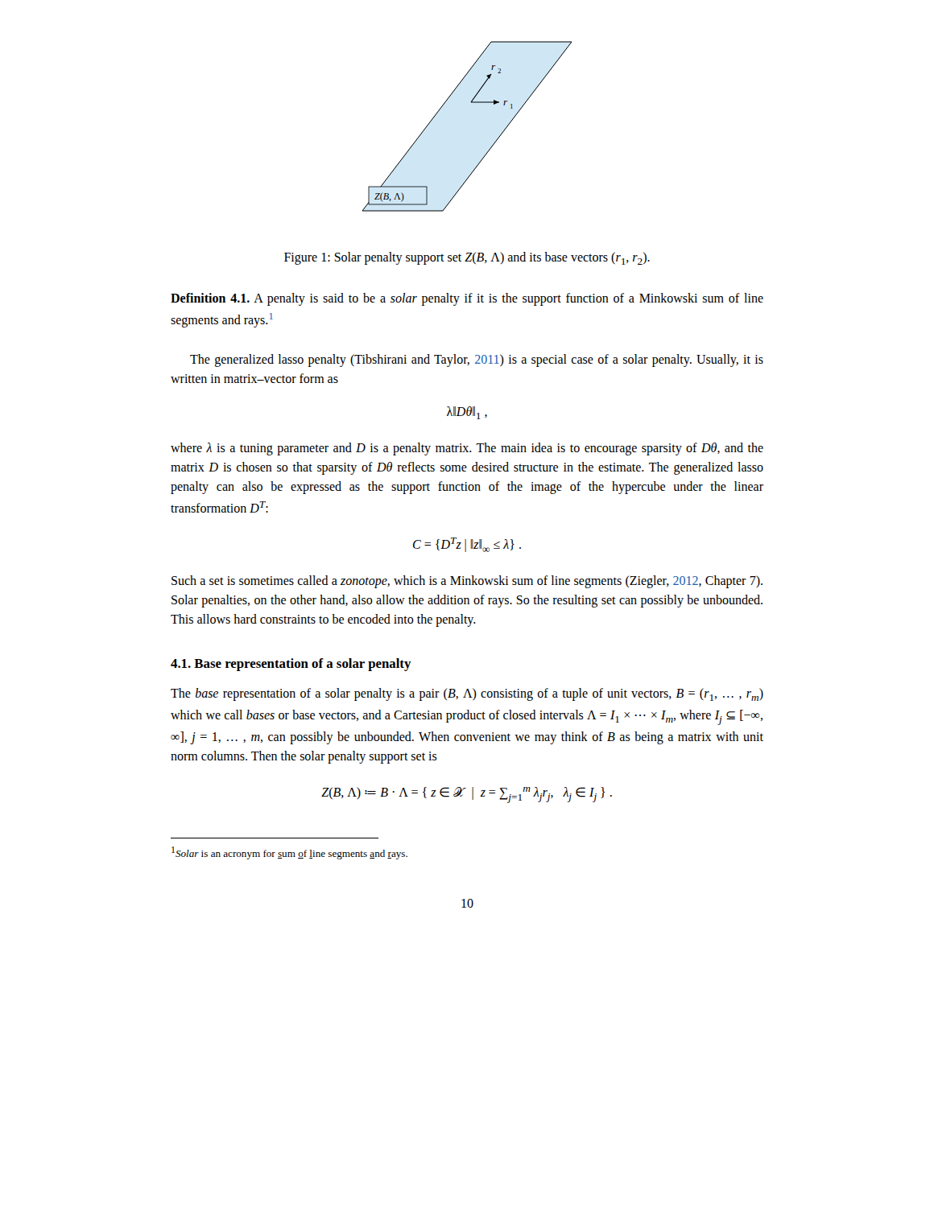r 1 r 2 Z(B, Λ)
Figure 1: Solar penalty support set Z(B, Λ) and its base vectors (r1, r2).
Definition 4.1. A penalty is said to be a solar penalty if it is the support function of a Minkowski sum of line segments and rays.1
The generalized lasso penalty (Tibshirani and Taylor, 2011) is a special case of a solar penalty. Usually, it is written in matrix–vector form as
λ‖Dθ‖1 ,
where λ is a tuning parameter and D is a penalty matrix. The main idea is to encourage sparsity of Dθ, and the matrix D is chosen so that sparsity of Dθ reflects some desired structure in the estimate. The generalized lasso penalty can also be expressed as the support function of the image of the hypercube under the linear transformation DT:
C = {DTz | ‖z‖∞ ≤ λ} .
Such a set is sometimes called a zonotope, which is a Minkowski sum of line segments (Ziegler, 2012, Chapter 7). Solar penalties, on the other hand, also allow the addition of rays. So the resulting set can possibly be unbounded. This allows hard constraints to be encoded into the penalty.
4.1. Base representation of a solar penalty
The base representation of a solar penalty is a pair (B, Λ) consisting of a tuple of unit vectors, B = (r1, … , rm) which we call bases or base vectors, and a Cartesian product of closed intervals Λ = I1 × ⋯ × Im, where Ij ⊆ [−∞, ∞], j = 1, … , m, can possibly be unbounded. When convenient we may think of B as being a matrix with unit norm columns. Then the solar penalty support set is
Z(B, Λ) ≔ B · Λ = { z ∈ 𝒳 | z = ∑j=1m λjrj, λj ∈ Ij } .
1Solar is an acronym for sum of line segments and rays.
10